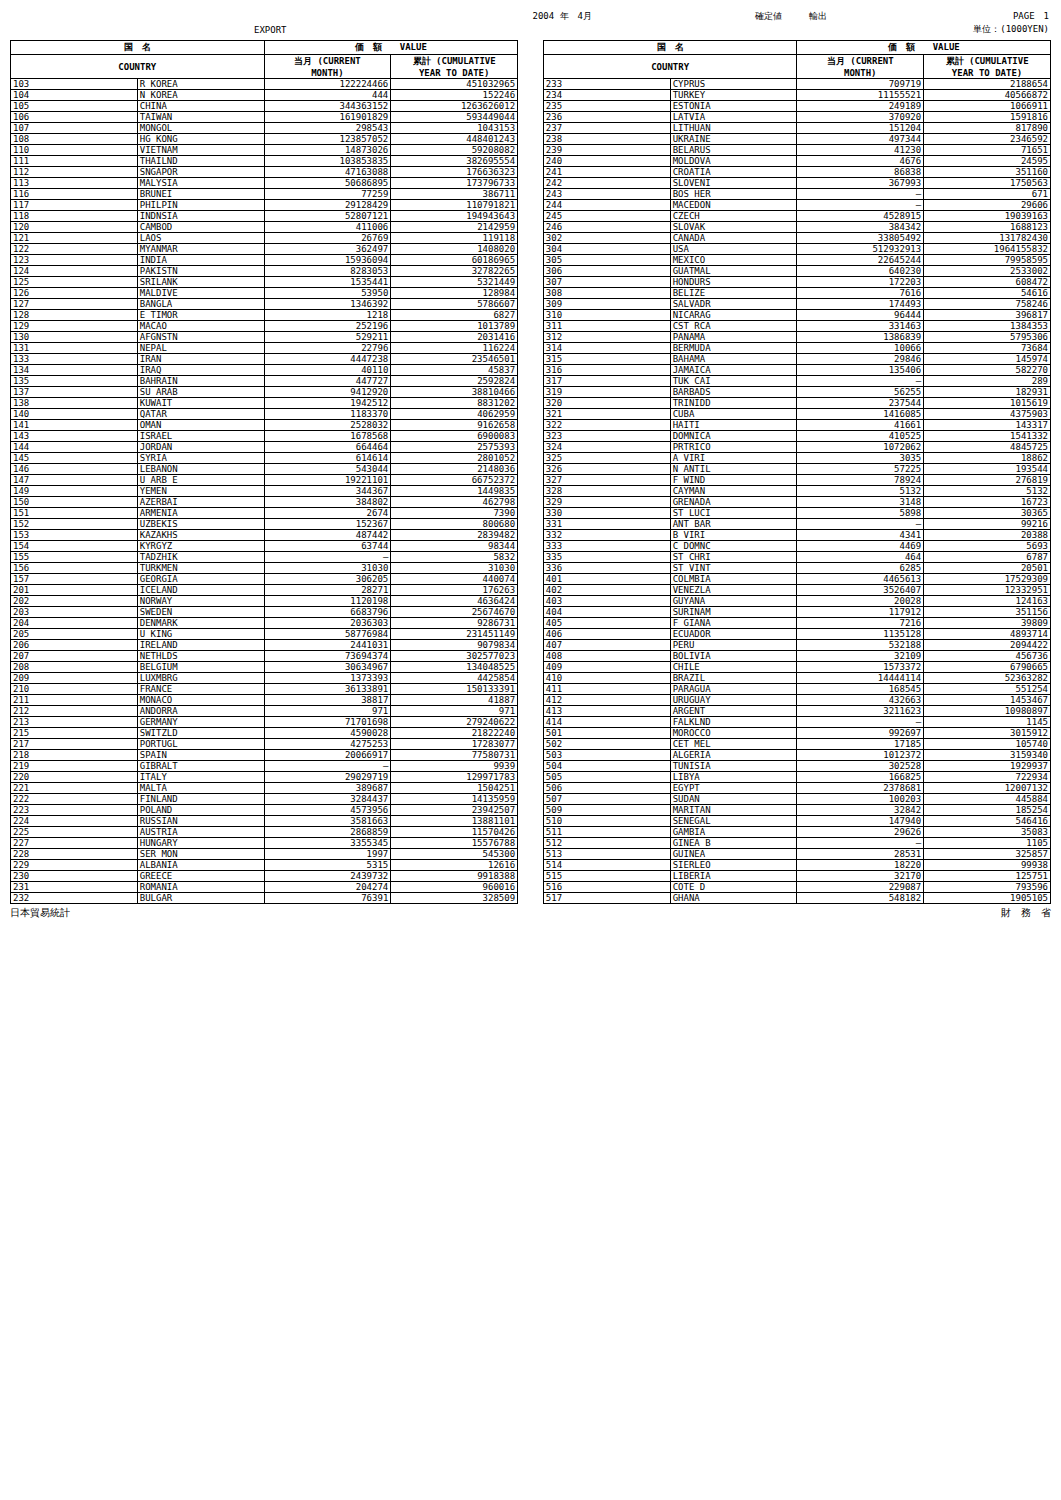| | 2004 年 4月 | 確定値 輸出 | PAGE 1 |
| EXPORT | | 単位：(1000YEN) |
| 国 名 | 価 額 VALUE | | 国 名 | 価 額 VALUE |
| --- | --- | --- | --- | --- |
| COUNTRY | 当月 (CURRENT MONTH) | 累計 (CUMULATIVE YEAR TO DATE) | | COUNTRY | 当月 (CURRENT MONTH) | 累計 (CUMULATIVE YEAR TO DATE) |
| 103 | R KOREA | 122224466 | 451032965 | | 233 | CYPRUS | 709719 | 2188654 |
| 104 | N KOREA | 444 | 152246 | | 234 | TURKEY | 11155521 | 40566872 |
| 105 | CHINA | 344363152 | 1263626012 | | 235 | ESTONIA | 249189 | 1066911 |
| 106 | TAIWAN | 161901829 | 593449044 | | 236 | LATVIA | 370920 | 1591816 |
| 107 | MONGOL | 298543 | 1043153 | | 237 | LITHUAN | 151204 | 817890 |
| 108 | HG KONG | 123857052 | 448401243 | | 238 | UKRAINE | 497344 | 2346592 |
| 110 | VIETNAM | 14873026 | 59208082 | | 239 | BELARUS | 41230 | 71651 |
| 111 | THAILND | 103853835 | 382695554 | | 240 | MOLDOVA | 4676 | 24595 |
| 112 | SNGAPOR | 47163088 | 176636323 | | 241 | CROATIA | 86838 | 351160 |
| 113 | MALYSIA | 50686895 | 173796733 | | 242 | SLOVENI | 367993 | 1750563 |
| 116 | BRUNEI | 77259 | 386711 | | 243 | BOS HER | – | 671 |
| 117 | PHILPIN | 29128429 | 110791821 | | 244 | MACEDON | – | 29606 |
| 118 | INDNSIA | 52807121 | 194943643 | | 245 | CZECH | 4528915 | 19039163 |
| 120 | CAMBOD | 411006 | 2142959 | | 246 | SLOVAK | 384342 | 1688123 |
| 121 | LAOS | 26769 | 119118 | | 302 | CANADA | 33805492 | 131782430 |
| 122 | MYANMAR | 362497 | 1408020 | | 304 | USA | 512932913 | 1964155832 |
| 123 | INDIA | 15936094 | 60186965 | | 305 | MEXICO | 22645244 | 79958595 |
| 124 | PAKISTN | 8283053 | 32782265 | | 306 | GUATMAL | 640230 | 2533002 |
| 125 | SRILANK | 1535441 | 5321449 | | 307 | HONDURS | 172203 | 608472 |
| 126 | MALDIVE | 53950 | 128984 | | 308 | BELIZE | 7616 | 54616 |
| 127 | BANGLA | 1346392 | 5786607 | | 309 | SALVADR | 174493 | 758246 |
| 128 | E TIMOR | 1218 | 6827 | | 310 | NICARAG | 96444 | 396817 |
| 129 | MACAO | 252196 | 1013789 | | 311 | CST RCA | 331463 | 1384353 |
| 130 | AFGNSTN | 529211 | 2031416 | | 312 | PANAMA | 1386839 | 5795306 |
| 131 | NEPAL | 22796 | 116224 | | 314 | BERMUDA | 10066 | 73684 |
| 133 | IRAN | 4447238 | 23546501 | | 315 | BAHAMA | 29846 | 145974 |
| 134 | IRAQ | 40110 | 45837 | | 316 | JAMAICA | 135406 | 582270 |
| 135 | BAHRAIN | 447727 | 2592824 | | 317 | TUK CAI | – | 289 |
| 137 | SU ARAB | 9412920 | 38810466 | | 319 | BARBADS | 56255 | 182931 |
| 138 | KUWAIT | 1942512 | 8831202 | | 320 | TRINIDD | 237544 | 1015619 |
| 140 | QATAR | 1183370 | 4062959 | | 321 | CUBA | 1416085 | 4375903 |
| 141 | OMAN | 2528032 | 9162658 | | 322 | HAITI | 41661 | 143317 |
| 143 | ISRAEL | 1678568 | 6900083 | | 323 | DOMNICA | 410525 | 1541332 |
| 144 | JORDAN | 664464 | 2575393 | | 324 | PRTRICO | 1072062 | 4845725 |
| 145 | SYRIA | 614614 | 2801052 | | 325 | A VIRI | 3035 | 18862 |
| 146 | LEBANON | 543044 | 2148036 | | 326 | N ANTIL | 57225 | 193544 |
| 147 | U ARB E | 19221101 | 66752372 | | 327 | F WIND | 78924 | 276819 |
| 149 | YEMEN | 344367 | 1449835 | | 328 | CAYMAN | 5132 | 5132 |
| 150 | AZERBAI | 384802 | 462798 | | 329 | GRENADA | 3148 | 16723 |
| 151 | ARMENIA | 2674 | 7390 | | 330 | ST LUCI | 5898 | 30365 |
| 152 | UZBEKIS | 152367 | 800680 | | 331 | ANT BAR | – | 99216 |
| 153 | KAZAKHS | 487442 | 2839482 | | 332 | B VIRI | 4341 | 20388 |
| 154 | KYRGYZ | 63744 | 98344 | | 333 | C DOMNC | 4469 | 5693 |
| 155 | TADZHIK | – | 5832 | | 335 | ST CHRI | 464 | 6787 |
| 156 | TURKMEN | 31030 | 31030 | | 336 | ST VINT | 6285 | 20501 |
| 157 | GEORGIA | 306205 | 440074 | | 401 | COLMBIA | 4465613 | 17529309 |
| 201 | ICELAND | 28271 | 176263 | | 402 | VENEZLA | 3526407 | 12332951 |
| 202 | NORWAY | 1120198 | 4636424 | | 403 | GUYANA | 20028 | 124163 |
| 203 | SWEDEN | 6683796 | 25674670 | | 404 | SURINAM | 117912 | 351156 |
| 204 | DENMARK | 2036303 | 9286731 | | 405 | F GIANA | 7216 | 39809 |
| 205 | U KING | 58776984 | 231451149 | | 406 | ECUADOR | 1135128 | 4893714 |
| 206 | IRELAND | 2441031 | 9079834 | | 407 | PERU | 532188 | 2094422 |
| 207 | NETHLDS | 73694374 | 302577023 | | 408 | BOLIVIA | 32109 | 456736 |
| 208 | BELGIUM | 30634967 | 134048525 | | 409 | CHILE | 1573372 | 6790665 |
| 209 | LUXMBRG | 1373393 | 4425854 | | 410 | BRAZIL | 14444114 | 52363282 |
| 210 | FRANCE | 36133891 | 150133391 | | 411 | PARAGUA | 168545 | 551254 |
| 211 | MONACO | 38817 | 41887 | | 412 | URUGUAY | 432663 | 1453467 |
| 212 | ANDORRA | 971 | 971 | | 413 | ARGENT | 3211623 | 10980897 |
| 213 | GERMANY | 71701698 | 279240622 | | 414 | FALKLND | – | 1145 |
| 215 | SWITZLD | 4590028 | 21822240 | | 501 | MOROCCO | 992697 | 3015912 |
| 217 | PORTUGL | 4275253 | 17283077 | | 502 | CET MEL | 17185 | 105740 |
| 218 | SPAIN | 20066917 | 77580731 | | 503 | ALGERIA | 1012372 | 3159340 |
| 219 | GIBRALT | – | 9939 | | 504 | TUNISIA | 302528 | 1929937 |
| 220 | ITALY | 29029719 | 129971783 | | 505 | LIBYA | 166825 | 722934 |
| 221 | MALTA | 389687 | 1504251 | | 506 | EGYPT | 2378681 | 12007132 |
| 222 | FINLAND | 3284437 | 14135959 | | 507 | SUDAN | 100203 | 445884 |
| 223 | POLAND | 4573956 | 23942507 | | 509 | MARITAN | 32842 | 185254 |
| 224 | RUSSIAN | 3581663 | 13881101 | | 510 | SENEGAL | 147940 | 546416 |
| 225 | AUSTRIA | 2868859 | 11570426 | | 511 | GAMBIA | 29626 | 35083 |
| 227 | HUNGARY | 3355345 | 15576788 | | 512 | GINEA B | – | 1105 |
| 228 | SER MON | 1997 | 545300 | | 513 | GUINEA | 28531 | 325857 |
| 229 | ALBANIA | 5315 | 12616 | | 514 | SIERLEO | 18220 | 99938 |
| 230 | GREECE | 2439732 | 9918388 | | 515 | LIBERIA | 32170 | 125751 |
| 231 | ROMANIA | 204274 | 960016 | | 516 | COTE D | 229087 | 793596 |
| 232 | BULGAR | 76391 | 328509 | | 517 | GHANA | 548182 | 1905105 |
日本貿易統計 財　務　省